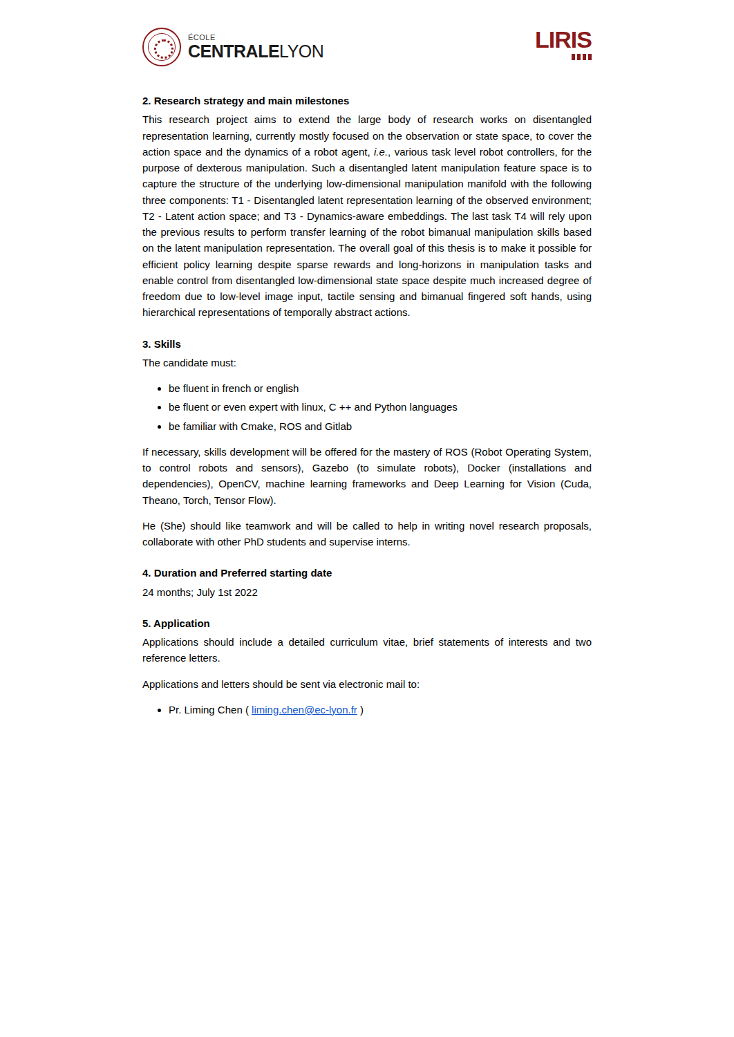ÉCOLE CENTRALELYON
LIRIS
2. Research strategy and main milestones
This research project aims to extend the large body of research works on disentangled representation learning, currently mostly focused on the observation or state space, to cover the action space and the dynamics of a robot agent, i.e., various task level robot controllers, for the purpose of dexterous manipulation. Such a disentangled latent manipulation feature space is to capture the structure of the underlying low-dimensional manipulation manifold with the following three components: T1 - Disentangled latent representation learning of the observed environment; T2 - Latent action space; and T3 - Dynamics-aware embeddings. The last task T4 will rely upon the previous results to perform transfer learning of the robot bimanual manipulation skills based on the latent manipulation representation. The overall goal of this thesis is to make it possible for efficient policy learning despite sparse rewards and long-horizons in manipulation tasks and enable control from disentangled low-dimensional state space despite much increased degree of freedom due to low-level image input, tactile sensing and bimanual fingered soft hands, using hierarchical representations of temporally abstract actions.
3. Skills
The candidate must:
be fluent in french or english
be fluent or even expert with linux, C ++ and Python languages
be familiar with Cmake, ROS and Gitlab
If necessary, skills development will be offered for the mastery of ROS (Robot Operating System, to control robots and sensors), Gazebo (to simulate robots), Docker (installations and dependencies), OpenCV, machine learning frameworks and Deep Learning for Vision (Cuda, Theano, Torch, Tensor Flow).
He (She) should like teamwork and will be called to help in writing novel research proposals, collaborate with other PhD students and supervise interns.
4. Duration and Preferred starting date
24 months; July 1st 2022
5. Application
Applications should include a detailed curriculum vitae, brief statements of interests and two reference letters.
Applications and letters should be sent via electronic mail to:
Pr. Liming Chen ( liming.chen@ec-lyon.fr )